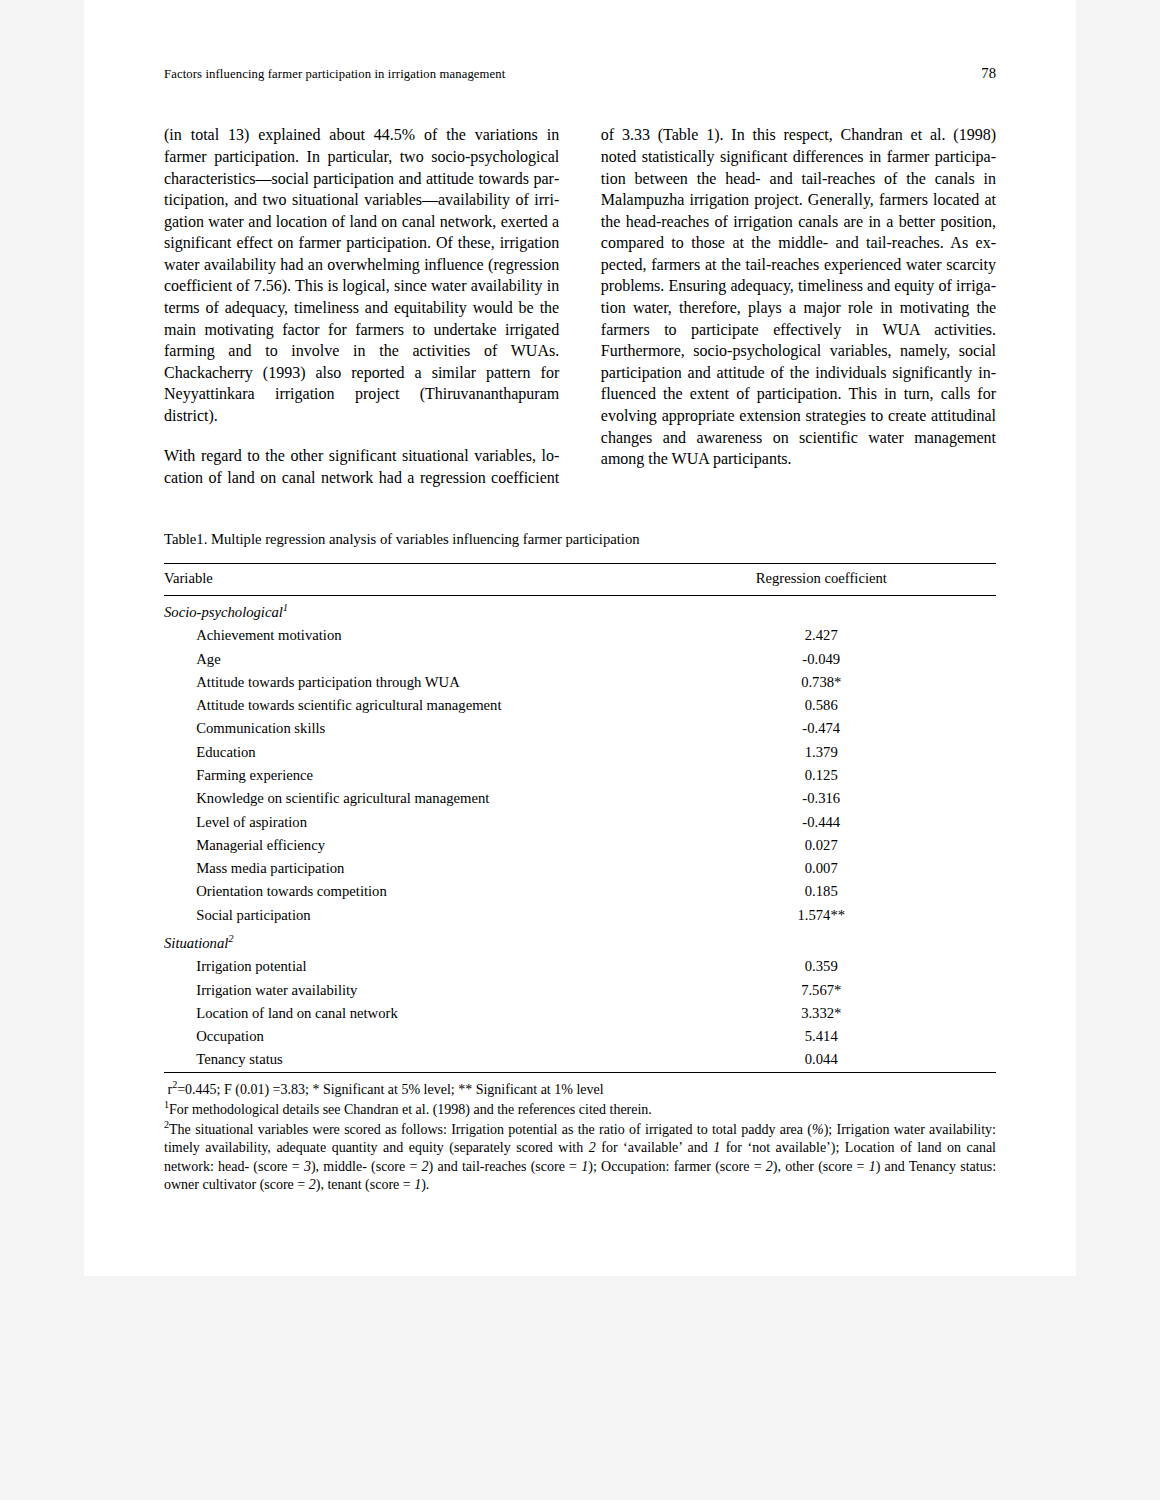Factors influencing farmer participation in irrigation management 78
(in total 13) explained about 44.5% of the variations in farmer participation. In particular, two socio-psychological characteristics—social participation and attitude towards participation, and two situational variables—availability of irrigation water and location of land on canal network, exerted a significant effect on farmer participation. Of these, irrigation water availability had an overwhelming influence (regression coefficient of 7.56). This is logical, since water availability in terms of adequacy, timeliness and equitability would be the main motivating factor for farmers to undertake irrigated farming and to involve in the activities of WUAs. Chackacherry (1993) also reported a similar pattern for Neyyattinkara irrigation project (Thiruvananthapuram district).
With regard to the other significant situational variables, location of land on canal network had a regression coefficient of 3.33 (Table 1). In this respect, Chandran et al. (1998) noted statistically significant differences in farmer participation between the head- and tail-reaches of the canals in Malampuzha irrigation project. Generally, farmers located at the head-reaches of irrigation canals are in a better position, compared to those at the middle- and tail-reaches. As expected, farmers at the tail-reaches experienced water scarcity problems. Ensuring adequacy, timeliness and equity of irrigation water, therefore, plays a major role in motivating the farmers to participate effectively in WUA activities. Furthermore, socio-psychological variables, namely, social participation and attitude of the individuals significantly influenced the extent of participation. This in turn, calls for evolving appropriate extension strategies to create attitudinal changes and awareness on scientific water management among the WUA participants.
Table1. Multiple regression analysis of variables influencing farmer participation
| Variable | Regression coefficient |
| --- | --- |
| Socio-psychological 1 | |
| Achievement motivation | 2.427 |
| Age | -0.049 |
| Attitude towards participation through WUA | 0.738* |
| Attitude towards scientific agricultural management | 0.586 |
| Communication skills | -0.474 |
| Education | 1.379 |
| Farming experience | 0.125 |
| Knowledge on scientific agricultural management | -0.316 |
| Level of aspiration | -0.444 |
| Managerial efficiency | 0.027 |
| Mass media participation | 0.007 |
| Orientation towards competition | 0.185 |
| Social participation | 1.574** |
| Situational 2 | |
| Irrigation potential | 0.359 |
| Irrigation water availability | 7.567* |
| Location of land on canal network | 3.332* |
| Occupation | 5.414 |
| Tenancy status | 0.044 |
r2=0.445; F (0.01) =3.83; * Significant at 5% level; ** Significant at 1% level
1For methodological details see Chandran et al. (1998) and the references cited therein.
2The situational variables were scored as follows: Irrigation potential as the ratio of irrigated to total paddy area (%); Irrigation water availability: timely availability, adequate quantity and equity (separately scored with 2 for ‘available’ and 1 for ‘not available’); Location of land on canal network: head- (score = 3), middle- (score = 2) and tail-reaches (score = 1); Occupation: farmer (score = 2), other (score = 1) and Tenancy status: owner cultivator (score = 2), tenant (score = 1).